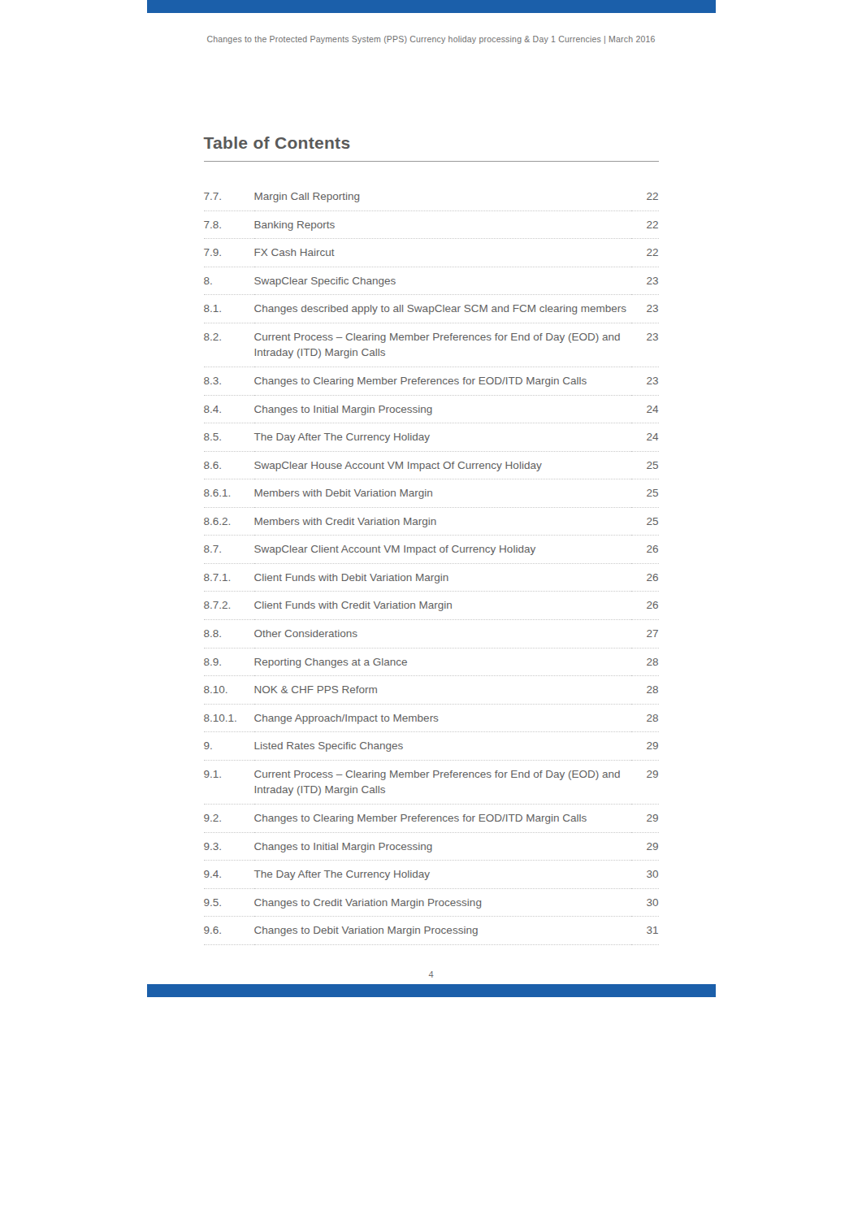Changes to the Protected Payments System (PPS) Currency holiday processing & Day 1 Currencies | March 2016
Table of Contents
| 7.7. | Margin Call Reporting | 22 |
| 7.8. | Banking Reports | 22 |
| 7.9. | FX Cash Haircut | 22 |
| 8. | SwapClear Specific Changes | 23 |
| 8.1. | Changes described apply to all SwapClear SCM and FCM clearing members | 23 |
| 8.2. | Current Process – Clearing Member Preferences for End of Day (EOD) and Intraday (ITD) Margin Calls | 23 |
| 8.3. | Changes to Clearing Member Preferences for EOD/ITD Margin Calls | 23 |
| 8.4. | Changes to Initial Margin Processing | 24 |
| 8.5. | The Day After The Currency Holiday | 24 |
| 8.6. | SwapClear House Account VM Impact Of Currency Holiday | 25 |
| 8.6.1. | Members with Debit Variation Margin | 25 |
| 8.6.2. | Members with Credit Variation Margin | 25 |
| 8.7. | SwapClear Client Account VM Impact of Currency Holiday | 26 |
| 8.7.1. | Client Funds with Debit Variation Margin | 26 |
| 8.7.2. | Client Funds with Credit Variation Margin | 26 |
| 8.8. | Other Considerations | 27 |
| 8.9. | Reporting Changes at a Glance | 28 |
| 8.10. | NOK & CHF PPS Reform | 28 |
| 8.10.1. | Change Approach/Impact to Members | 28 |
| 9. | Listed Rates Specific Changes | 29 |
| 9.1. | Current Process – Clearing Member Preferences for End of Day (EOD) and Intraday (ITD) Margin Calls | 29 |
| 9.2. | Changes to Clearing Member Preferences for EOD/ITD Margin Calls | 29 |
| 9.3. | Changes to Initial Margin Processing | 29 |
| 9.4. | The Day After The Currency Holiday | 30 |
| 9.5. | Changes to Credit Variation Margin Processing | 30 |
| 9.6. | Changes to Debit Variation Margin Processing | 31 |
4